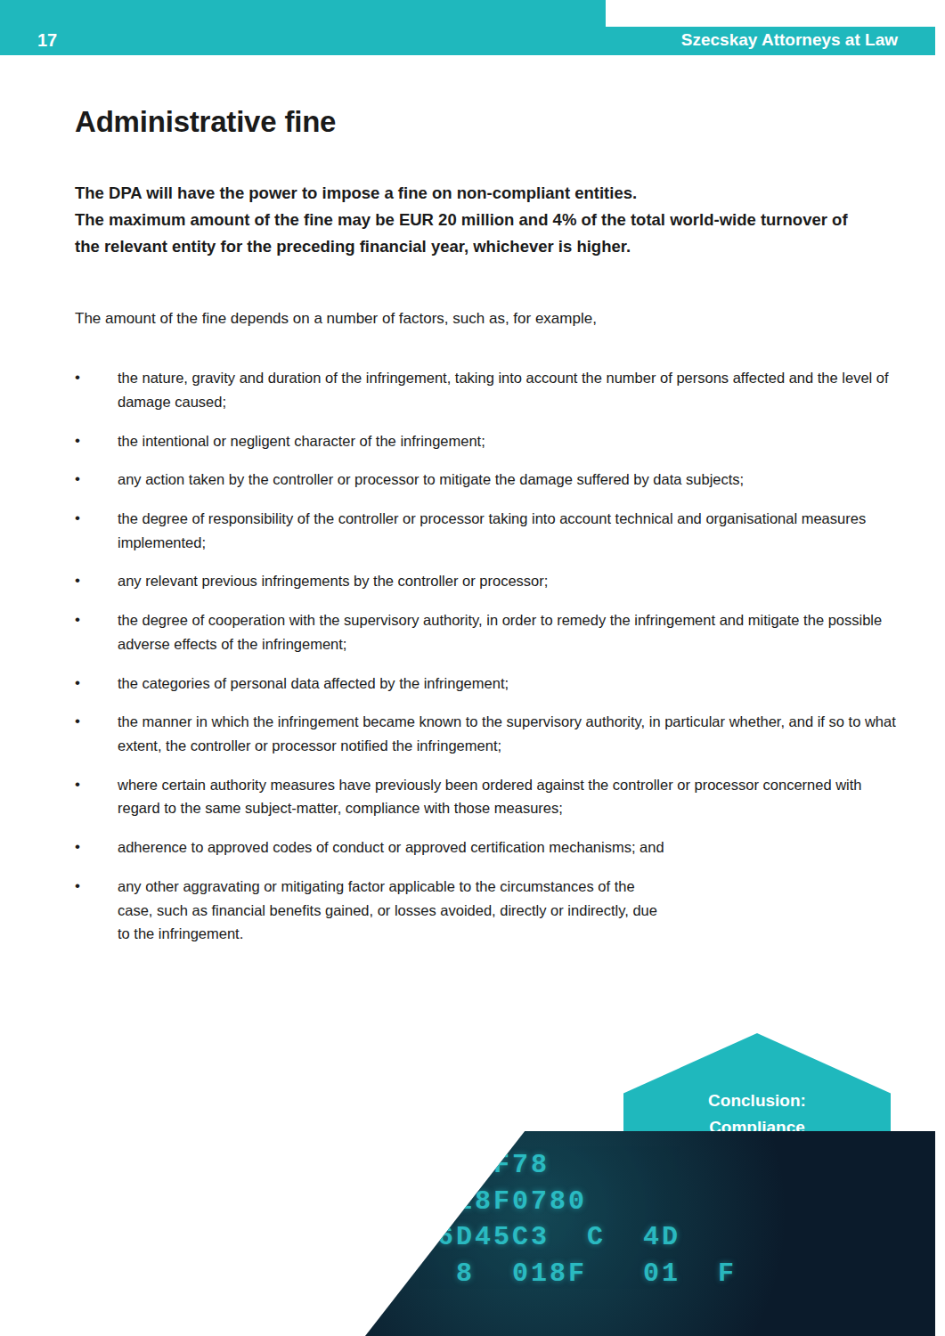17
Szecskay Attorneys at Law
Administrative fine
The DPA will have the power to impose a fine on non-compliant entities.
The maximum amount of the fine may be EUR 20 million and 4% of the total world-wide turnover of the relevant entity for the preceding financial year, whichever is higher.
The amount of the fine depends on a number of factors, such as, for example,
the nature, gravity and duration of the infringement, taking into account the number of persons affected and the level of damage caused;
the intentional or negligent character of the infringement;
any action taken by the controller or processor to mitigate the damage suffered by data subjects;
the degree of responsibility of the controller or processor taking into account technical and organisational measures implemented;
any relevant previous infringements by the controller or processor;
the degree of cooperation with the supervisory authority, in order to remedy the infringement and mitigate the possible adverse effects of the infringement;
the categories of personal data affected by the infringement;
the manner in which the infringement became known to the supervisory authority, in particular whether, and if so to what extent, the controller or processor notified the infringement;
where certain authority measures have previously been ordered against the controller or processor concerned with regard to the same subject-matter, compliance with those measures;
adherence to approved codes of conduct or approved certification mechanisms; and
any other aggravating or mitigating factor applicable to the circumstances of the case, such as financial benefits gained, or losses avoided, directly or indirectly, due to the infringement.
Conclusion:
Compliance
with the Regulation must be handled as a high priority.
7EF78 018F0780 6D45C3 C 4D 8 018F 01 F